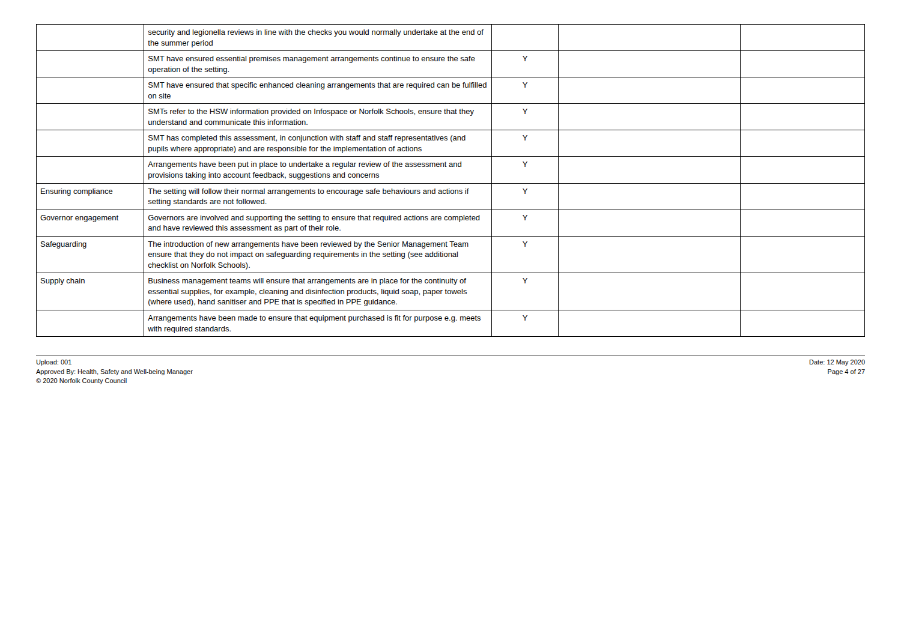| | security and legionella reviews in line with the checks you would normally undertake at the end of the summer period | | | |
| | SMT have ensured essential premises management arrangements continue to ensure the safe operation of the setting. | Y | | |
| | SMT have ensured that specific enhanced cleaning arrangements that are required can be fulfilled on site | Y | | |
| | SMTs refer to the HSW information provided on Infospace or Norfolk Schools, ensure that they understand and communicate this information. | Y | | |
| | SMT has completed this assessment, in conjunction with staff and staff representatives (and pupils where appropriate) and are responsible for the implementation of actions | Y | | |
| | Arrangements have been put in place to undertake a regular review of the assessment and provisions taking into account feedback, suggestions and concerns | Y | | |
| Ensuring compliance | The setting will follow their normal arrangements to encourage safe behaviours and actions if setting standards are not followed. | Y | | |
| Governor engagement | Governors are involved and supporting the setting to ensure that required actions are completed and have reviewed this assessment as part of their role. | Y | | |
| Safeguarding | The introduction of new arrangements have been reviewed by the Senior Management Team ensure that they do not impact on safeguarding requirements in the setting (see additional checklist on Norfolk Schools). | Y | | |
| Supply chain | Business management teams will ensure that arrangements are in place for the continuity of essential supplies, for example, cleaning and disinfection products, liquid soap, paper towels (where used), hand sanitiser and PPE that is specified in PPE guidance. | Y | | |
| | Arrangements have been made to ensure that equipment purchased is fit for purpose e.g. meets with required standards. | Y | | |
Upload: 001
Approved By: Health, Safety and Well-being Manager
© 2020 Norfolk County Council
Date: 12 May 2020
Page 4 of 27